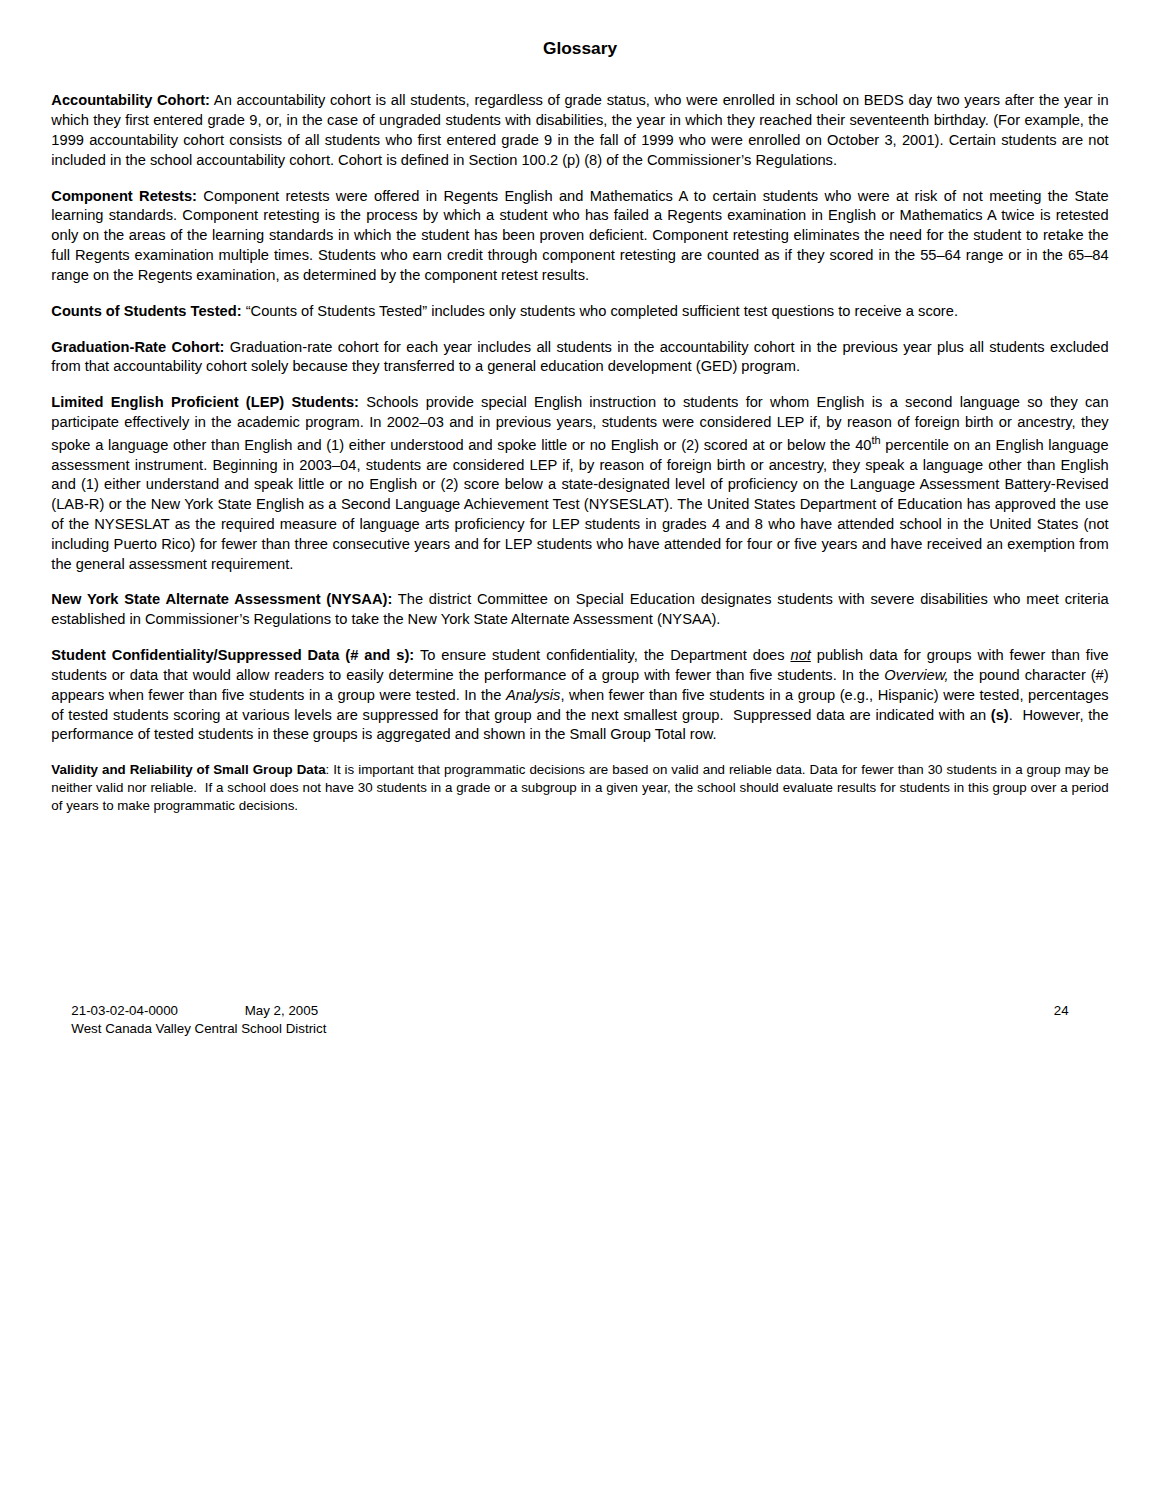Glossary
Accountability Cohort: An accountability cohort is all students, regardless of grade status, who were enrolled in school on BEDS day two years after the year in which they first entered grade 9, or, in the case of ungraded students with disabilities, the year in which they reached their seventeenth birthday. (For example, the 1999 accountability cohort consists of all students who first entered grade 9 in the fall of 1999 who were enrolled on October 3, 2001). Certain students are not included in the school accountability cohort. Cohort is defined in Section 100.2 (p) (8) of the Commissioner’s Regulations.
Component Retests: Component retests were offered in Regents English and Mathematics A to certain students who were at risk of not meeting the State learning standards. Component retesting is the process by which a student who has failed a Regents examination in English or Mathematics A twice is retested only on the areas of the learning standards in which the student has been proven deficient. Component retesting eliminates the need for the student to retake the full Regents examination multiple times. Students who earn credit through component retesting are counted as if they scored in the 55–64 range or in the 65–84 range on the Regents examination, as determined by the component retest results.
Counts of Students Tested: “Counts of Students Tested” includes only students who completed sufficient test questions to receive a score.
Graduation-Rate Cohort: Graduation-rate cohort for each year includes all students in the accountability cohort in the previous year plus all students excluded from that accountability cohort solely because they transferred to a general education development (GED) program.
Limited English Proficient (LEP) Students: Schools provide special English instruction to students for whom English is a second language so they can participate effectively in the academic program. In 2002–03 and in previous years, students were considered LEP if, by reason of foreign birth or ancestry, they spoke a language other than English and (1) either understood and spoke little or no English or (2) scored at or below the 40th percentile on an English language assessment instrument. Beginning in 2003–04, students are considered LEP if, by reason of foreign birth or ancestry, they speak a language other than English and (1) either understand and speak little or no English or (2) score below a state-designated level of proficiency on the Language Assessment Battery-Revised (LAB-R) or the New York State English as a Second Language Achievement Test (NYSESLAT). The United States Department of Education has approved the use of the NYSESLAT as the required measure of language arts proficiency for LEP students in grades 4 and 8 who have attended school in the United States (not including Puerto Rico) for fewer than three consecutive years and for LEP students who have attended for four or five years and have received an exemption from the general assessment requirement.
New York State Alternate Assessment (NYSAA): The district Committee on Special Education designates students with severe disabilities who meet criteria established in Commissioner’s Regulations to take the New York State Alternate Assessment (NYSAA).
Student Confidentiality/Suppressed Data (# and s): To ensure student confidentiality, the Department does not publish data for groups with fewer than five students or data that would allow readers to easily determine the performance of a group with fewer than five students. In the Overview, the pound character (#) appears when fewer than five students in a group were tested. In the Analysis, when fewer than five students in a group (e.g., Hispanic) were tested, percentages of tested students scoring at various levels are suppressed for that group and the next smallest group. Suppressed data are indicated with an (s). However, the performance of tested students in these groups is aggregated and shown in the Small Group Total row.
Validity and Reliability of Small Group Data: It is important that programmatic decisions are based on valid and reliable data. Data for fewer than 30 students in a group may be neither valid nor reliable. If a school does not have 30 students in a grade or a subgroup in a given year, the school should evaluate results for students in this group over a period of years to make programmatic decisions.
21-03-02-04-0000
May 2, 2005
24
West Canada Valley Central School District